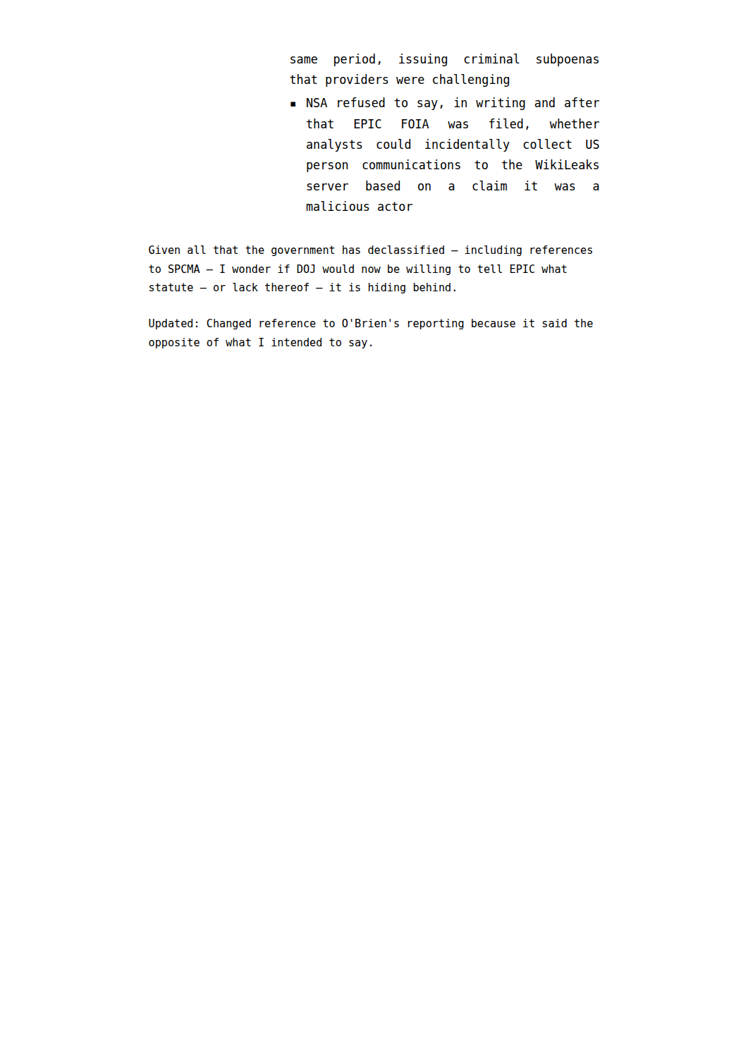same period, issuing criminal subpoenas that providers were challenging
NSA refused to say, in writing and after that EPIC FOIA was filed, whether analysts could incidentally collect US person communications to the WikiLeaks server based on a claim it was a malicious actor
Given all that the government has declassified — including references to SPCMA — I wonder if DOJ would now be willing to tell EPIC what statute — or lack thereof — it is hiding behind.
Updated: Changed reference to O'Brien's reporting because it said the opposite of what I intended to say.